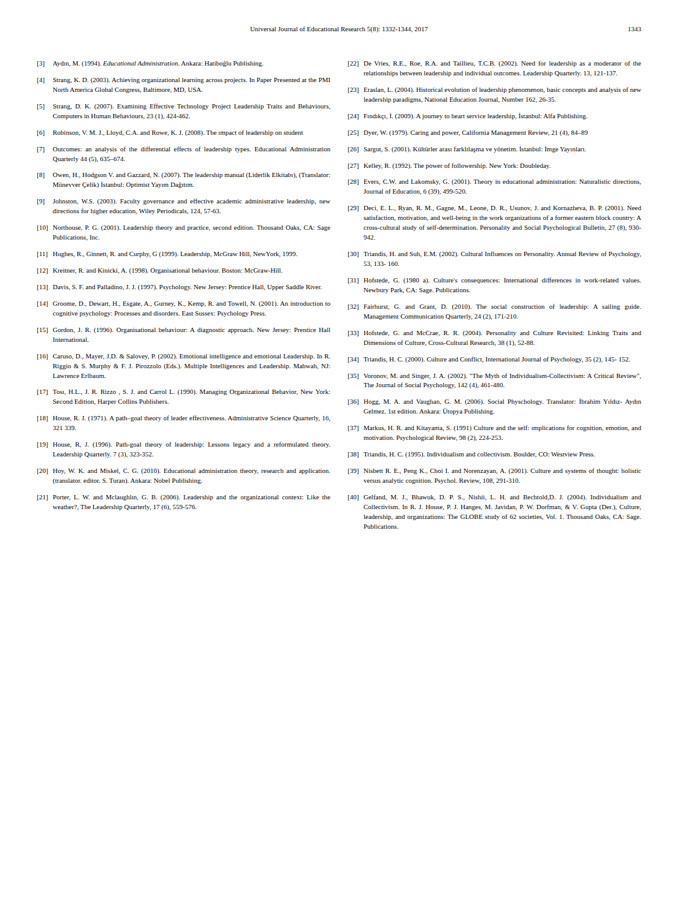Universal Journal of Educational Research 5(8): 1332-1344, 2017 1343
[3] Aydın, M. (1994). Educational Administration. Ankara: Hatiboğlu Publishing.
[4] Strang, K. D. (2003). Achieving organizational learning across projects. In Paper Presented at the PMI North America Global Congress, Baltimore, MD, USA.
[5] Strang, D. K. (2007). Examining Effective Technology Project Leadership Traits and Behaviours, Computers in Human Behaviours, 23 (1), 424-462.
[6] Robinson, V. M. J., Lloyd, C.A. and Rowe, K. J. (2008). The ımpact of leadership on student
[7] Outcomes: an analysis of the differential effects of leadership types. Educational Administration Quarterly 44 (5), 635–674.
[8] Owen, H., Hodgson V. and Gazzard, N. (2007). The leadership manual (Liderlik Elkitabı), (Translator: Münevver Çelik) İstanbul: Optimist Yayım Dağıtım.
[9] Johnston, W.S. (2003). Faculty governance and effective academic administrative leadership, new directions for higher education, Wiley Periodicals, 124, 57-63.
[10] Northouse, P. G. (2001). Leadership theory and practice, second edition. Thousand Oaks, CA: Sage Publications, Inc.
[11] Hughes, R., Ginnett, R. and Curphy, G (1999). Leadership, McGraw Hill, NewYork, 1999.
[12] Kreitner, R. and Kinicki, A. (1998). Organisational behaviour. Boston: McGraw-Hill.
[13] Davis, S. F. and Palladino, J. J. (1997). Psychology. New Jersey: Prentice Hall, Upper Saddle River.
[14] Groome, D., Dewart, H., Esgate, A., Gurney, K., Kemp, R. and Towell, N. (2001). An introduction to cognitive psychology: Processes and disorders. East Sussex: Psychology Press.
[15] Gordon, J. R. (1996). Organisational behaviour: A diagnostic approach. New Jersey: Prentice Hall International.
[16] Caruso, D., Mayer, J.D. & Salovey, P. (2002). Emotional intelligence and emotional Leadership. In R. Riggio & S. Murphy & F. J. Pirozzolo (Eds.). Multiple Intelligences and Leadership. Mahwah, NJ: Lawrence Erlbaum.
[17] Tosı, H.L., J. R. Rizzo , S. J. and Carrol L. (1990). Managing Organizational Behavior, New York: Second Edition, Harper Collins Publishers.
[18] House, R. J. (1971). A path–goal theory of leader effectiveness. Administrative Science Quarterly, 16, 321 339.
[19] House, R, J. (1996). Path-goal theory of leadership: Lessons legacy and a reformulated theory. Leadership Quarterly. 7 (3), 323-352.
[20] Hoy, W. K. and Miskel, C. G. (2010). Educational administration theory, research and application. (translator. editor. S. Turan). Ankara: Nobel Publishing.
[21] Porter, L. W. and Mclaughlın, G. B. (2006). Leadership and the organizational context: Like the weather?, The Leadership Quarterly, 17 (6), 559-576.
[22] De Vries, R.E., Roe, R.A. and Taillieu, T.C.B. (2002). Need for leadership as a moderator of the relationships between leadership and individual outcomes. Leadership Quarterly. 13, 121-137.
[23] Eraslan, L. (2004). Historical evolution of leadership phenomenon, basic concepts and analysis of new leadership paradigms, National Education Journal, Number 162, 26-35.
[24] Fındıkçı, İ. (2009). A journey to heart service leadership, İstanbul: Alfa Publishing.
[25] Dyer, W. (1979). Caring and power, California Management Review, 21 (4), 84–89
[26] Sargut, S. (2001). Kültürler arası farklılaşma ve yönetim. İstanbul: İmge Yayınları.
[27] Kelley, R. (1992). The power of followership. New York: Doubleday.
[28] Evers, C.W. and Lakomsky, G. (2001). Theory in educational administration: Naturalistic directions, Journal of Education, 6 (39), 499-520.
[29] Deci, E. L., Ryan, R. M., Gagne, M., Leone, D. R., Usunov, J. and Kornazheva, B. P. (2001). Need satisfaction, motivation, and well-being in the work organizations of a former eastern block country: A cross-cultural study of self-determination. Personality and Social Psychological Bulletin, 27 (8), 930-942.
[30] Triandis, H. and Suh, E.M. (2002). Cultural Influences on Personality. Annual Review of Psychology, 53, 133- 160.
[31] Hofstede, G. (1980 a). Culture's consequences: International differences in work-related values. Newbury Park, CA: Sage. Publications.
[32] Fairhurst, G. and Grant, D. (2010). The social construction of leadership: A sailing guide. Management Communication Quarterly, 24 (2), 171-210.
[33] Hofstede, G. and McCrae, R. R. (2004). Personality and Culture Revisited: Linking Traits and Dimensions of Culture, Cross-Cultural Research, 38 (1), 52-88.
[34] Triandis, H. C. (2000). Culture and Conflict, International Journal of Psychology, 35 (2), 145- 152.
[35] Voronov, M. and Singer, J. A. (2002). "The Myth of Individualism-Collectivism: A Critical Review", The Journal of Social Psychology, 142 (4), 461-480.
[36] Hogg, M. A. and Vaughan, G. M. (2006). Social Physchology. Translator: İbrahim Yıldız- Aydın Gelmez. 1st edition. Ankara: Ütopya Publishing.
[37] Markus, H. R. and Kitayama, S. (1991) Culture and the self: ımplications for cognition, emotion, and motivation. Psychological Review, 98 (2), 224-253.
[38] Triandis, H. C. (1995). Individualism and collectivism. Boulder, CO: Westview Press.
[39] Nisbett R. E., Peng K., Choi I. and Norenzayan, A. (2001). Culture and systems of thought: holistic versus analytic cognition. Psychol. Review, 108, 291-310.
[40] Gelfand, M. J., Bhawuk, D. P. S., Nishii, L. H. and Bechtold,D. J. (2004). Individualism and Collectivism. In R. J. House, P. J. Hanges, M. Javidan, P. W. Dorfman, & V. Gupta (Der.), Culture, leadership, and organizations: The GLOBE study of 62 societies, Vol. 1. Thousand Oaks, CA: Sage. Publications.